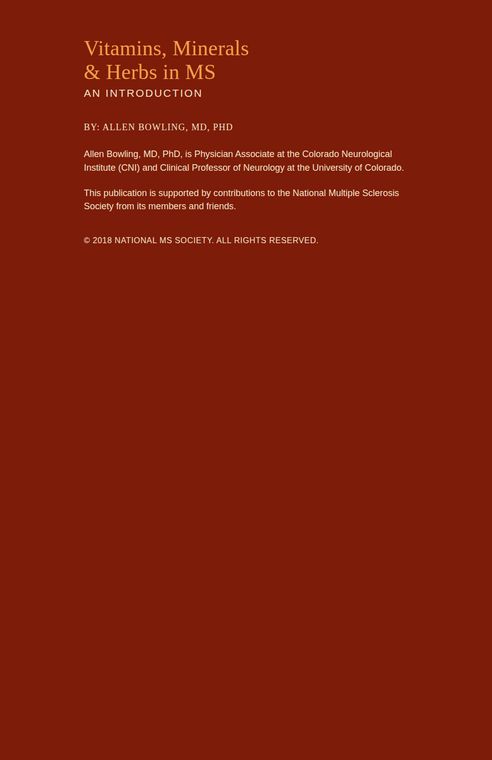Vitamins, Minerals
& Herbs in MS
An Introduction
By: Allen Bowling, MD, PhD
Allen Bowling, MD, PhD, is Physician Associate at the Colorado Neurological Institute (CNI) and Clinical Professor of Neurology at the University of Colorado.
This publication is supported by contributions to the National Multiple Sclerosis Society from its members and friends.
© 2018 National MS Society. All rights reserved.